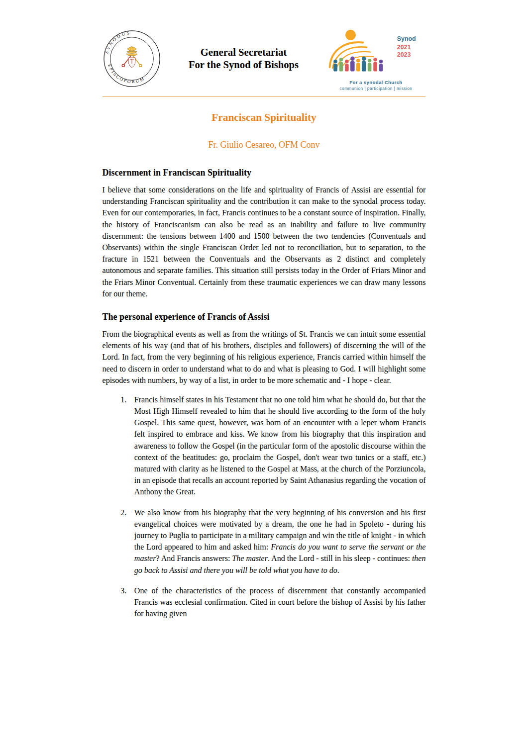SYNODUS EPISCOPORUM
General Secretariat
For the Synod of Bishops
Synod 2021 2023
For a synodal Church
communion | participation | mission
Franciscan Spirituality
Fr. Giulio Cesareo, OFM Conv
Discernment in Franciscan Spirituality
I believe that some considerations on the life and spirituality of Francis of Assisi are essential for understanding Franciscan spirituality and the contribution it can make to the synodal process today. Even for our contemporaries, in fact, Francis continues to be a constant source of inspiration. Finally, the history of Franciscanism can also be read as an inability and failure to live community discernment: the tensions between 1400 and 1500 between the two tendencies (Conventuals and Observants) within the single Franciscan Order led not to reconciliation, but to separation, to the fracture in 1521 between the Conventuals and the Observants as 2 distinct and completely autonomous and separate families. This situation still persists today in the Order of Friars Minor and the Friars Minor Conventual. Certainly from these traumatic experiences we can draw many lessons for our theme.
The personal experience of Francis of Assisi
From the biographical events as well as from the writings of St. Francis we can intuit some essential elements of his way (and that of his brothers, disciples and followers) of discerning the will of the Lord. In fact, from the very beginning of his religious experience, Francis carried within himself the need to discern in order to understand what to do and what is pleasing to God. I will highlight some episodes with numbers, by way of a list, in order to be more schematic and - I hope - clear.
Francis himself states in his Testament that no one told him what he should do, but that the Most High Himself revealed to him that he should live according to the form of the holy Gospel. This same quest, however, was born of an encounter with a leper whom Francis felt inspired to embrace and kiss. We know from his biography that this inspiration and awareness to follow the Gospel (in the particular form of the apostolic discourse within the context of the beatitudes: go, proclaim the Gospel, don't wear two tunics or a staff, etc.) matured with clarity as he listened to the Gospel at Mass, at the church of the Porziuncola, in an episode that recalls an account reported by Saint Athanasius regarding the vocation of Anthony the Great.
We also know from his biography that the very beginning of his conversion and his first evangelical choices were motivated by a dream, the one he had in Spoleto - during his journey to Puglia to participate in a military campaign and win the title of knight - in which the Lord appeared to him and asked him: Francis do you want to serve the servant or the master? And Francis answers: The master. And the Lord - still in his sleep - continues: then go back to Assisi and there you will be told what you have to do.
One of the characteristics of the process of discernment that constantly accompanied Francis was ecclesial confirmation. Cited in court before the bishop of Assisi by his father for having given